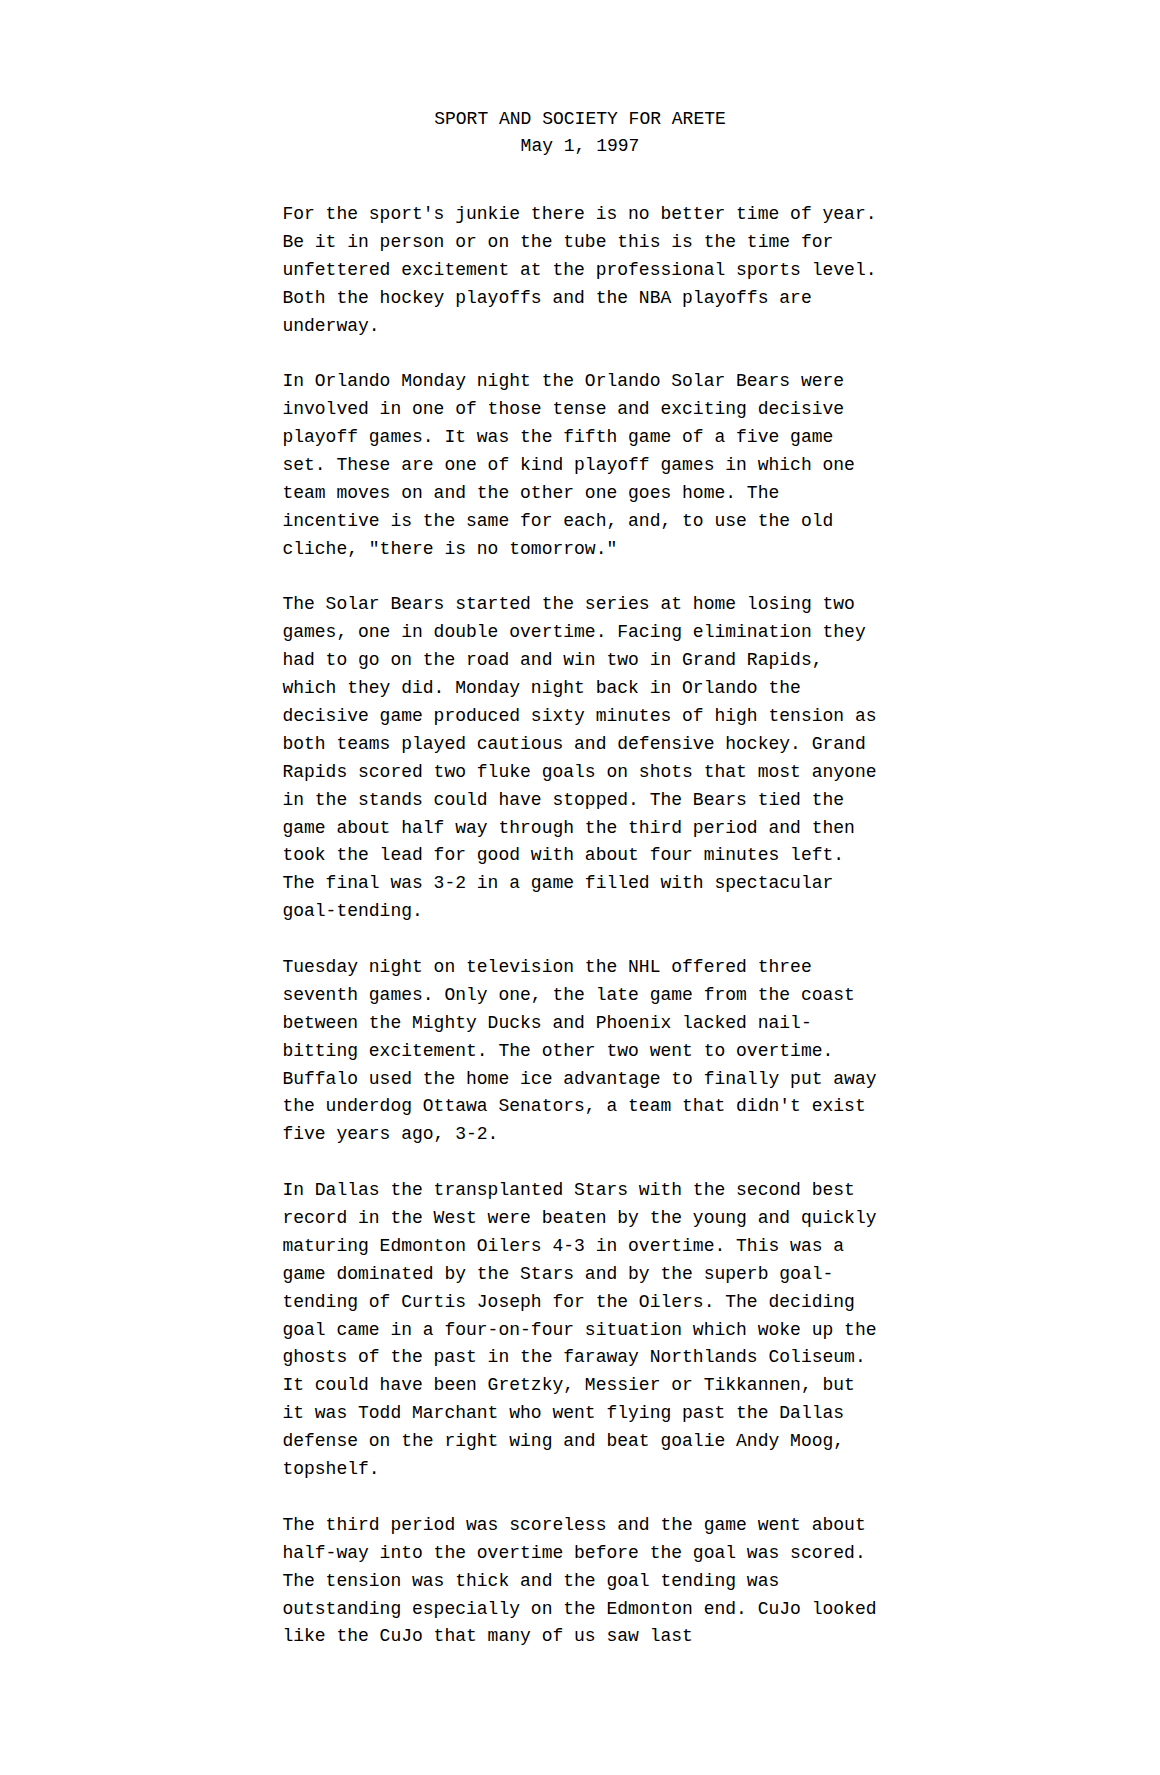SPORT AND SOCIETY FOR ARETE May 1, 1997
For the sport's junkie there is no better time of year. Be it in person or on the tube this is the time for unfettered excitement at the professional sports level. Both the hockey playoffs and the NBA playoffs are underway.
In Orlando Monday night the Orlando Solar Bears were involved in one of those tense and exciting decisive playoff games. It was the fifth game of a five game set. These are one of kind playoff games in which one team moves on and the other one goes home. The incentive is the same for each, and, to use the old cliche, "there is no tomorrow."
The Solar Bears started the series at home losing two games, one in double overtime. Facing elimination they had to go on the road and win two in Grand Rapids, which they did. Monday night back in Orlando the decisive game produced sixty minutes of high tension as both teams played cautious and defensive hockey. Grand Rapids scored two fluke goals on shots that most anyone in the stands could have stopped. The Bears tied the game about half way through the third period and then took the lead for good with about four minutes left. The final was 3-2 in a game filled with spectacular goal-tending.
Tuesday night on television the NHL offered three seventh games. Only one, the late game from the coast between the Mighty Ducks and Phoenix lacked nail-bitting excitement. The other two went to overtime. Buffalo used the home ice advantage to finally put away the underdog Ottawa Senators, a team that didn't exist five years ago, 3-2.
In Dallas the transplanted Stars with the second best record in the West were beaten by the young and quickly maturing Edmonton Oilers 4-3 in overtime. This was a game dominated by the Stars and by the superb goal-tending of Curtis Joseph for the Oilers. The deciding goal came in a four-on-four situation which woke up the ghosts of the past in the faraway Northlands Coliseum. It could have been Gretzky, Messier or Tikkannen, but it was Todd Marchant who went flying past the Dallas defense on the right wing and beat goalie Andy Moog, topshelf.
The third period was scoreless and the game went about half-way into the overtime before the goal was scored. The tension was thick and the goal tending was outstanding especially on the Edmonton end. CuJo looked like the CuJo that many of us saw last